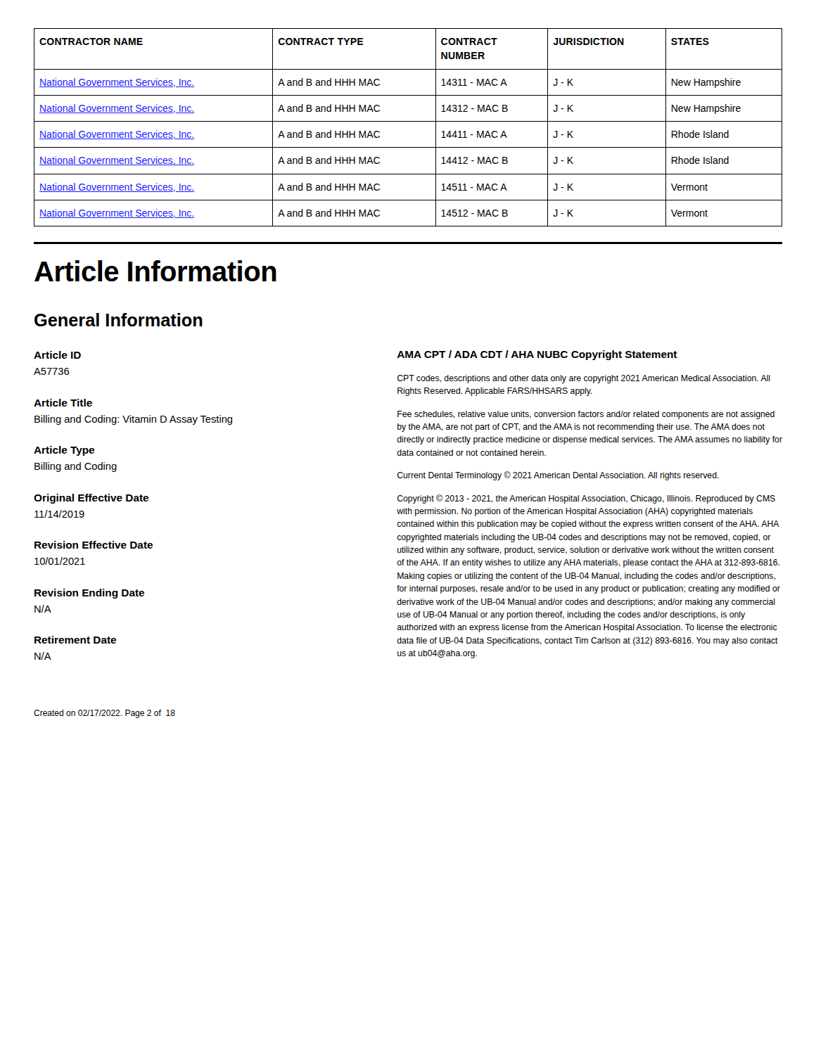| CONTRACTOR NAME | CONTRACT TYPE | CONTRACT NUMBER | JURISDICTION | STATES |
| --- | --- | --- | --- | --- |
| National Government Services, Inc. | A and B and HHH MAC | 14311 - MAC A | J - K | New Hampshire |
| National Government Services, Inc. | A and B and HHH MAC | 14312 - MAC B | J - K | New Hampshire |
| National Government Services, Inc. | A and B and HHH MAC | 14411 - MAC A | J - K | Rhode Island |
| National Government Services, Inc. | A and B and HHH MAC | 14412 - MAC B | J - K | Rhode Island |
| National Government Services, Inc. | A and B and HHH MAC | 14511 - MAC A | J - K | Vermont |
| National Government Services, Inc. | A and B and HHH MAC | 14512 - MAC B | J - K | Vermont |
Article Information
General Information
Article ID
A57736
Article Title
Billing and Coding: Vitamin D Assay Testing
Article Type
Billing and Coding
Original Effective Date
11/14/2019
Revision Effective Date
10/01/2021
Revision Ending Date
N/A
Retirement Date
N/A
AMA CPT / ADA CDT / AHA NUBC Copyright Statement
CPT codes, descriptions and other data only are copyright 2021 American Medical Association. All Rights Reserved. Applicable FARS/HHSARS apply.
Fee schedules, relative value units, conversion factors and/or related components are not assigned by the AMA, are not part of CPT, and the AMA is not recommending their use. The AMA does not directly or indirectly practice medicine or dispense medical services. The AMA assumes no liability for data contained or not contained herein.
Current Dental Terminology © 2021 American Dental Association. All rights reserved.
Copyright © 2013 - 2021, the American Hospital Association, Chicago, Illinois. Reproduced by CMS with permission. No portion of the American Hospital Association (AHA) copyrighted materials contained within this publication may be copied without the express written consent of the AHA. AHA copyrighted materials including the UB-04 codes and descriptions may not be removed, copied, or utilized within any software, product, service, solution or derivative work without the written consent of the AHA. If an entity wishes to utilize any AHA materials, please contact the AHA at 312-893-6816. Making copies or utilizing the content of the UB-04 Manual, including the codes and/or descriptions, for internal purposes, resale and/or to be used in any product or publication; creating any modified or derivative work of the UB-04 Manual and/or codes and descriptions; and/or making any commercial use of UB-04 Manual or any portion thereof, including the codes and/or descriptions, is only authorized with an express license from the American Hospital Association. To license the electronic data file of UB-04 Data Specifications, contact Tim Carlson at (312) 893-6816. You may also contact us at ub04@aha.org.
Created on 02/17/2022. Page 2 of 18